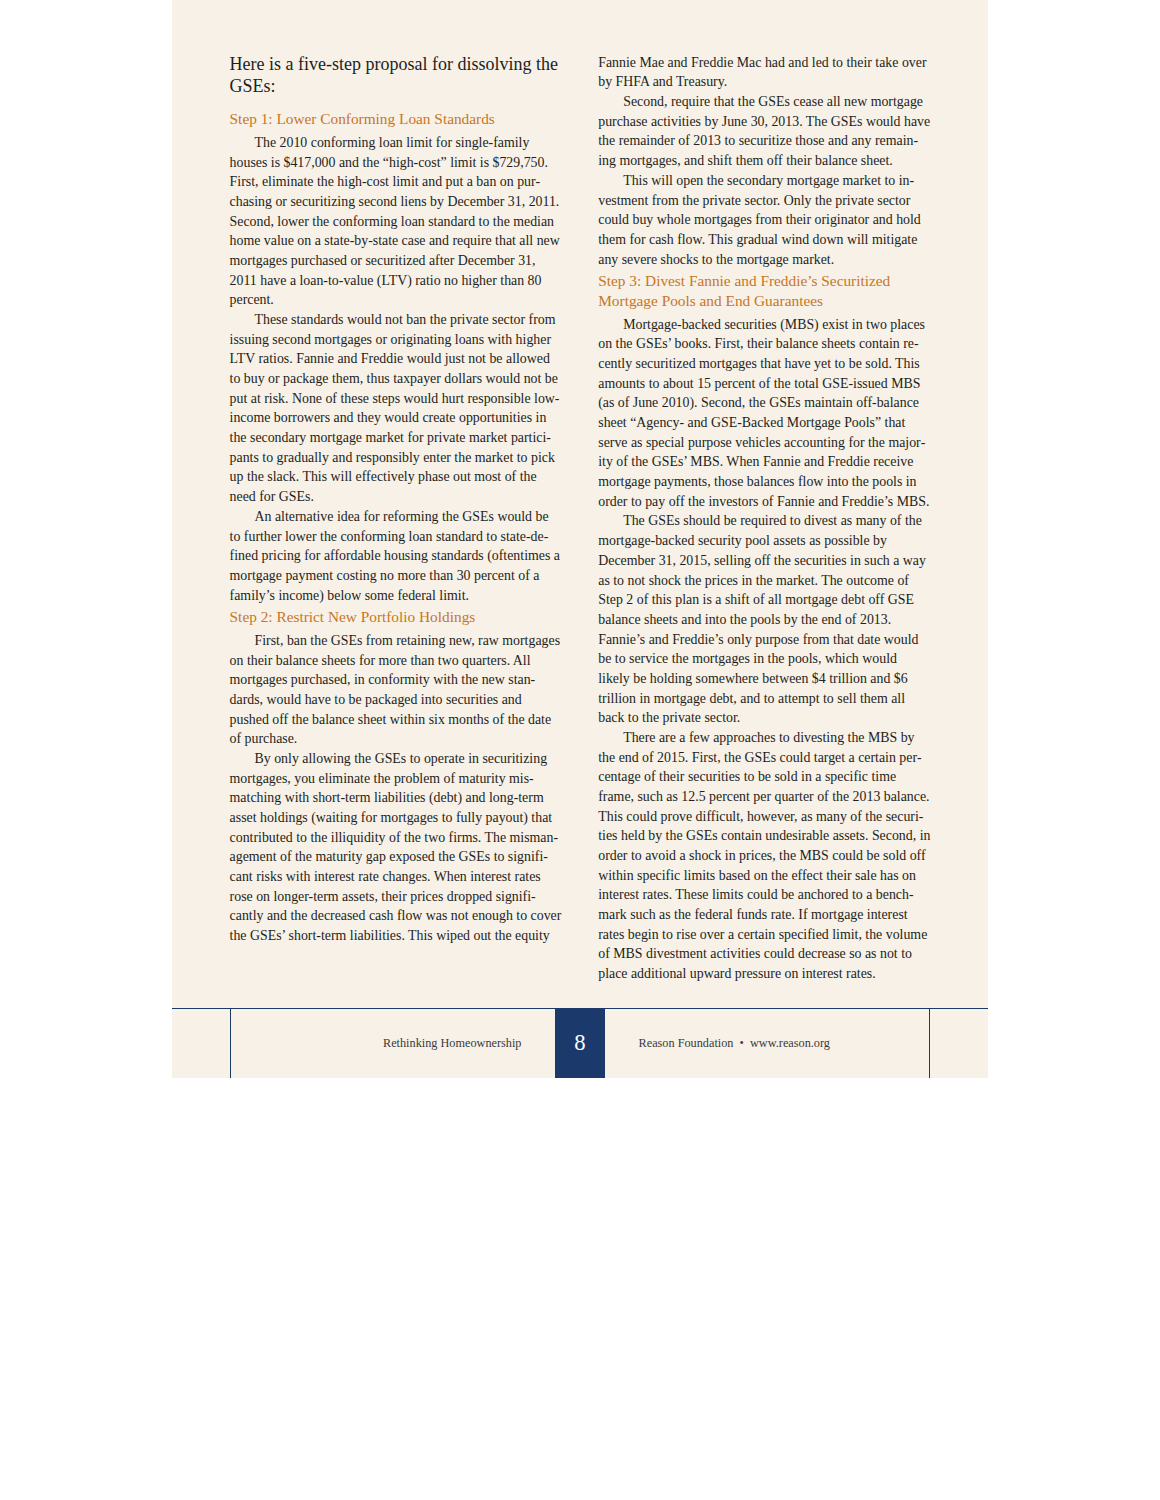Here is a five-step proposal for dissolving the GSEs:
Step 1: Lower Conforming Loan Standards
The 2010 conforming loan limit for single-family houses is $417,000 and the “high-cost” limit is $729,750. First, eliminate the high-cost limit and put a ban on purchasing or securitizing second liens by December 31, 2011. Second, lower the conforming loan standard to the median home value on a state-by-state case and require that all new mortgages purchased or securitized after December 31, 2011 have a loan-to-value (LTV) ratio no higher than 80 percent.
These standards would not ban the private sector from issuing second mortgages or originating loans with higher LTV ratios. Fannie and Freddie would just not be allowed to buy or package them, thus taxpayer dollars would not be put at risk. None of these steps would hurt responsible low-income borrowers and they would create opportunities in the secondary mortgage market for private market participants to gradually and responsibly enter the market to pick up the slack. This will effectively phase out most of the need for GSEs.
An alternative idea for reforming the GSEs would be to further lower the conforming loan standard to state-defined pricing for affordable housing standards (oftentimes a mortgage payment costing no more than 30 percent of a family’s income) below some federal limit.
Step 2: Restrict New Portfolio Holdings
First, ban the GSEs from retaining new, raw mortgages on their balance sheets for more than two quarters. All mortgages purchased, in conformity with the new standards, would have to be packaged into securities and pushed off the balance sheet within six months of the date of purchase.
By only allowing the GSEs to operate in securitizing mortgages, you eliminate the problem of maturity mismatching with short-term liabilities (debt) and long-term asset holdings (waiting for mortgages to fully payout) that contributed to the illiquidity of the two firms. The mismanagement of the maturity gap exposed the GSEs to significant risks with interest rate changes. When interest rates rose on longer-term assets, their prices dropped significantly and the decreased cash flow was not enough to cover the GSEs’ short-term liabilities. This wiped out the equity Fannie Mae and Freddie Mac had and led to their take over by FHFA and Treasury.
Second, require that the GSEs cease all new mortgage purchase activities by June 30, 2013. The GSEs would have the remainder of 2013 to securitize those and any remaining mortgages, and shift them off their balance sheet.
This will open the secondary mortgage market to investment from the private sector. Only the private sector could buy whole mortgages from their originator and hold them for cash flow. This gradual wind down will mitigate any severe shocks to the mortgage market.
Step 3: Divest Fannie and Freddie’s Securitized Mortgage Pools and End Guarantees
Mortgage-backed securities (MBS) exist in two places on the GSEs’ books. First, their balance sheets contain recently securitized mortgages that have yet to be sold. This amounts to about 15 percent of the total GSE-issued MBS (as of June 2010). Second, the GSEs maintain off-balance sheet “Agency- and GSE-Backed Mortgage Pools” that serve as special purpose vehicles accounting for the majority of the GSEs’ MBS. When Fannie and Freddie receive mortgage payments, those balances flow into the pools in order to pay off the investors of Fannie and Freddie’s MBS.
The GSEs should be required to divest as many of the mortgage-backed security pool assets as possible by December 31, 2015, selling off the securities in such a way as to not shock the prices in the market. The outcome of Step 2 of this plan is a shift of all mortgage debt off GSE balance sheets and into the pools by the end of 2013. Fannie’s and Freddie’s only purpose from that date would be to service the mortgages in the pools, which would likely be holding somewhere between $4 trillion and $6 trillion in mortgage debt, and to attempt to sell them all back to the private sector.
There are a few approaches to divesting the MBS by the end of 2015. First, the GSEs could target a certain percentage of their securities to be sold in a specific time frame, such as 12.5 percent per quarter of the 2013 balance. This could prove difficult, however, as many of the securities held by the GSEs contain undesirable assets. Second, in order to avoid a shock in prices, the MBS could be sold off within specific limits based on the effect their sale has on interest rates. These limits could be anchored to a benchmark such as the federal funds rate. If mortgage interest rates begin to rise over a certain specified limit, the volume of MBS divestment activities could decrease so as not to place additional upward pressure on interest rates.
Rethinking Homeownership
8
Reason Foundation • www.reason.org